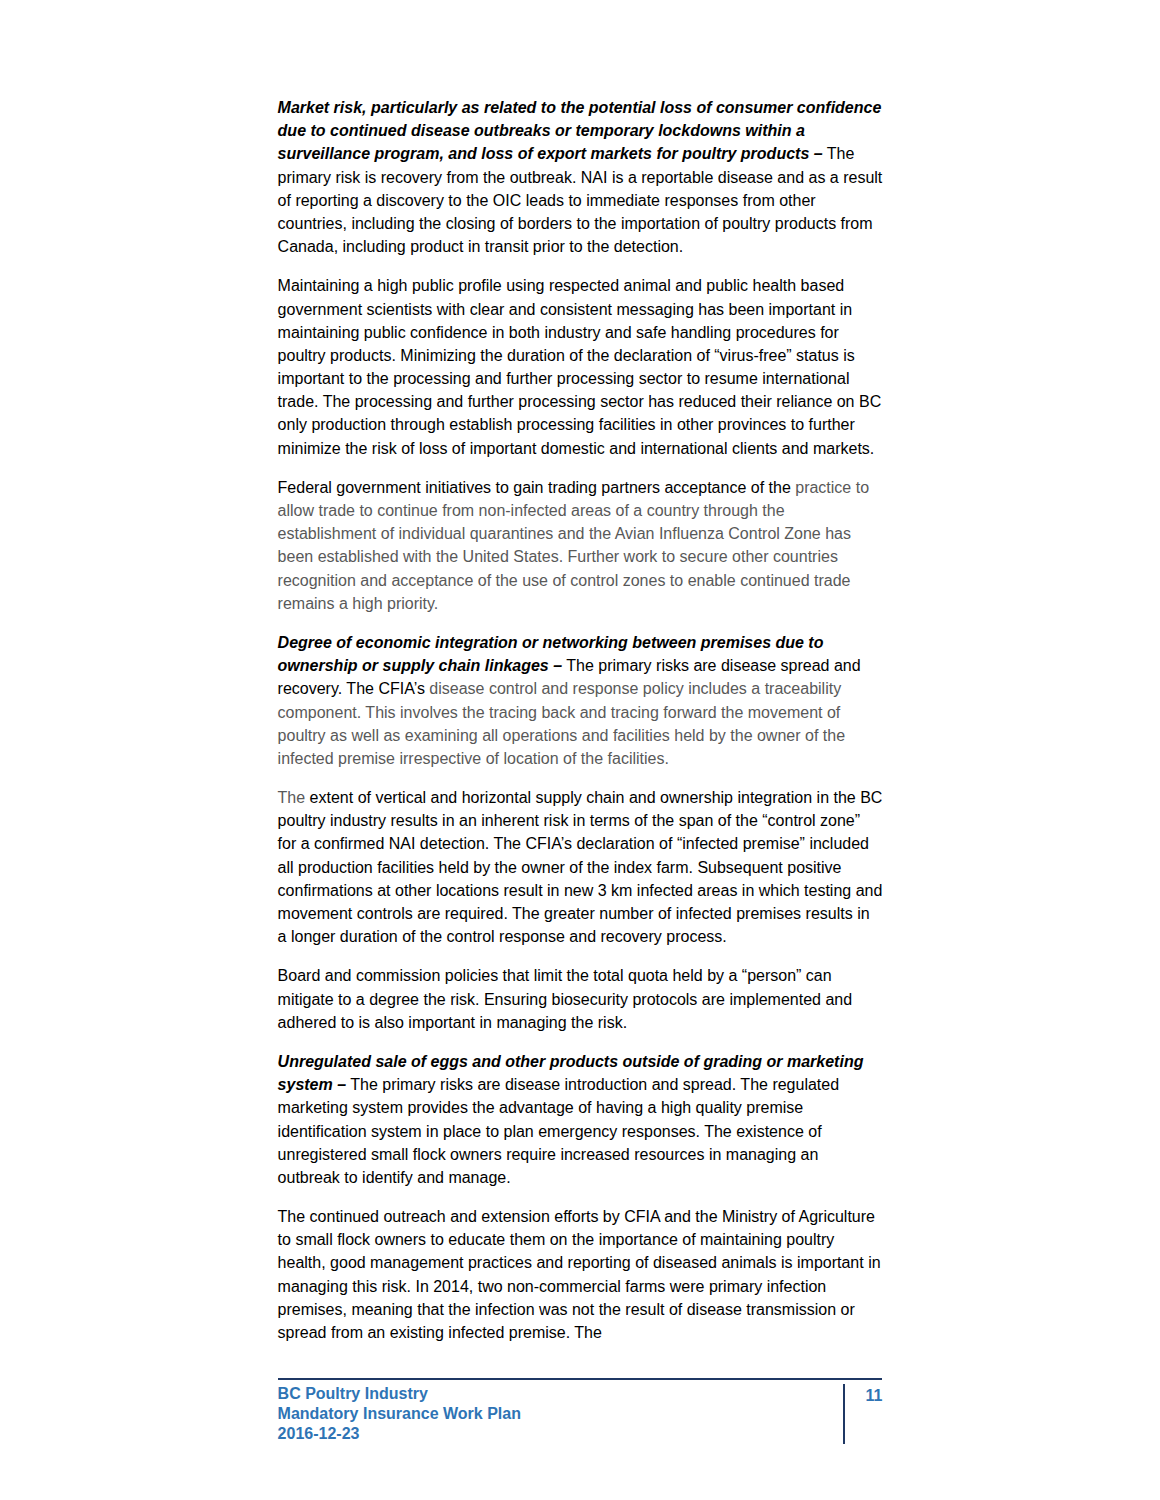Market risk, particularly as related to the potential loss of consumer confidence due to continued disease outbreaks or temporary lockdowns within a surveillance program, and loss of export markets for poultry products – The primary risk is recovery from the outbreak. NAI is a reportable disease and as a result of reporting a discovery to the OIC leads to immediate responses from other countries, including the closing of borders to the importation of poultry products from Canada, including product in transit prior to the detection.
Maintaining a high public profile using respected animal and public health based government scientists with clear and consistent messaging has been important in maintaining public confidence in both industry and safe handling procedures for poultry products. Minimizing the duration of the declaration of “virus-free” status is important to the processing and further processing sector to resume international trade. The processing and further processing sector has reduced their reliance on BC only production through establish processing facilities in other provinces to further minimize the risk of loss of important domestic and international clients and markets.
Federal government initiatives to gain trading partners acceptance of the practice to allow trade to continue from non-infected areas of a country through the establishment of individual quarantines and the Avian Influenza Control Zone has been established with the United States. Further work to secure other countries recognition and acceptance of the use of control zones to enable continued trade remains a high priority.
Degree of economic integration or networking between premises due to ownership or supply chain linkages – The primary risks are disease spread and recovery. The CFIA’s disease control and response policy includes a traceability component. This involves the tracing back and tracing forward the movement of poultry as well as examining all operations and facilities held by the owner of the infected premise irrespective of location of the facilities.
The extent of vertical and horizontal supply chain and ownership integration in the BC poultry industry results in an inherent risk in terms of the span of the “control zone” for a confirmed NAI detection. The CFIA’s declaration of “infected premise” included all production facilities held by the owner of the index farm. Subsequent positive confirmations at other locations result in new 3 km infected areas in which testing and movement controls are required. The greater number of infected premises results in a longer duration of the control response and recovery process.
Board and commission policies that limit the total quota held by a “person” can mitigate to a degree the risk. Ensuring biosecurity protocols are implemented and adhered to is also important in managing the risk.
Unregulated sale of eggs and other products outside of grading or marketing system – The primary risks are disease introduction and spread. The regulated marketing system provides the advantage of having a high quality premise identification system in place to plan emergency responses. The existence of unregistered small flock owners require increased resources in managing an outbreak to identify and manage.
The continued outreach and extension efforts by CFIA and the Ministry of Agriculture to small flock owners to educate them on the importance of maintaining poultry health, good management practices and reporting of diseased animals is important in managing this risk. In 2014, two non-commercial farms were primary infection premises, meaning that the infection was not the result of disease transmission or spread from an existing infected premise. The
BC Poultry Industry
Mandatory Insurance Work Plan
2016-12-23
11